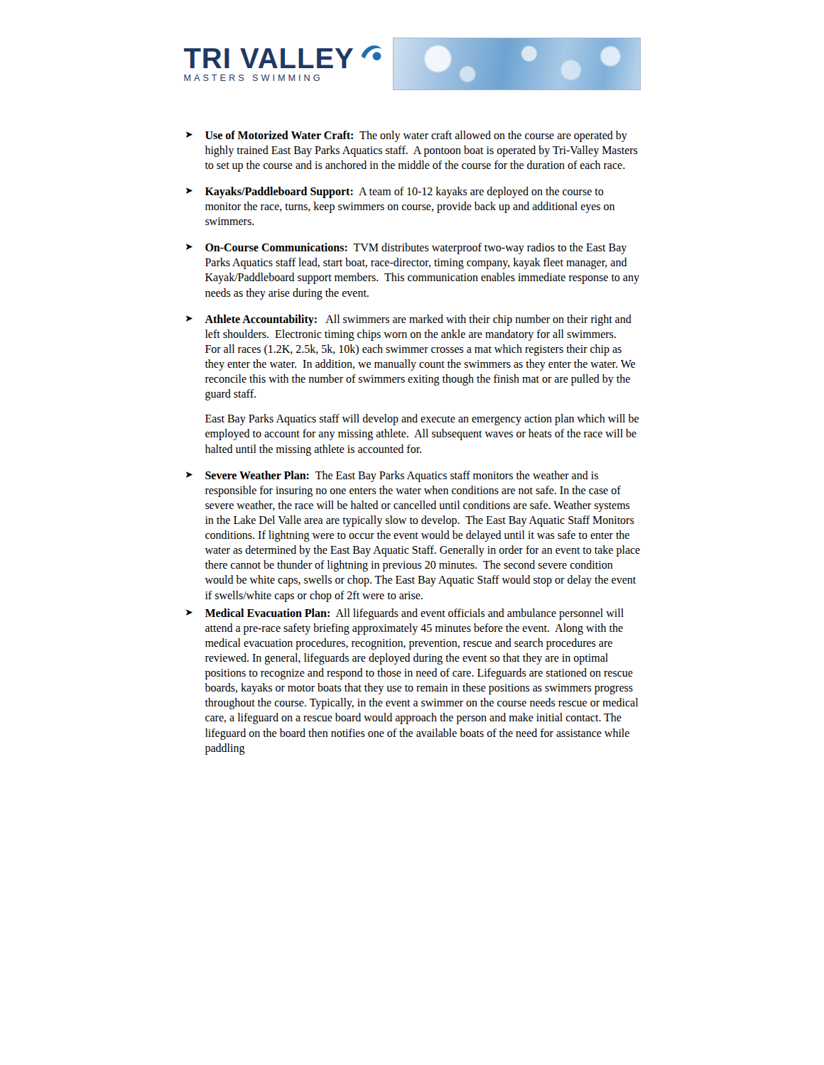TRI VALLEY
MASTERS SWIMMING
Use of Motorized Water Craft: The only water craft allowed on the course are operated by highly trained East Bay Parks Aquatics staff. A pontoon boat is operated by Tri-Valley Masters to set up the course and is anchored in the middle of the course for the duration of each race.
Kayaks/Paddleboard Support: A team of 10-12 kayaks are deployed on the course to monitor the race, turns, keep swimmers on course, provide back up and additional eyes on swimmers.
On-Course Communications: TVM distributes waterproof two-way radios to the East Bay Parks Aquatics staff lead, start boat, race-director, timing company, kayak fleet manager, and Kayak/Paddleboard support members. This communication enables immediate response to any needs as they arise during the event.
Athlete Accountability: All swimmers are marked with their chip number on their right and left shoulders. Electronic timing chips worn on the ankle are mandatory for all swimmers. For all races (1.2K, 2.5k, 5k, 10k) each swimmer crosses a mat which registers their chip as they enter the water. In addition, we manually count the swimmers as they enter the water. We reconcile this with the number of swimmers exiting though the finish mat or are pulled by the guard staff.
East Bay Parks Aquatics staff will develop and execute an emergency action plan which will be employed to account for any missing athlete. All subsequent waves or heats of the race will be halted until the missing athlete is accounted for.
Severe Weather Plan: The East Bay Parks Aquatics staff monitors the weather and is responsible for insuring no one enters the water when conditions are not safe. In the case of severe weather, the race will be halted or cancelled until conditions are safe. Weather systems in the Lake Del Valle area are typically slow to develop. The East Bay Aquatic Staff Monitors conditions. If lightning were to occur the event would be delayed until it was safe to enter the water as determined by the East Bay Aquatic Staff. Generally in order for an event to take place there cannot be thunder of lightning in previous 20 minutes. The second severe condition would be white caps, swells or chop. The East Bay Aquatic Staff would stop or delay the event if swells/white caps or chop of 2ft were to arise.
Medical Evacuation Plan: All lifeguards and event officials and ambulance personnel will attend a pre-race safety briefing approximately 45 minutes before the event. Along with the medical evacuation procedures, recognition, prevention, rescue and search procedures are reviewed. In general, lifeguards are deployed during the event so that they are in optimal positions to recognize and respond to those in need of care. Lifeguards are stationed on rescue boards, kayaks or motor boats that they use to remain in these positions as swimmers progress throughout the course. Typically, in the event a swimmer on the course needs rescue or medical care, a lifeguard on a rescue board would approach the person and make initial contact. The lifeguard on the board then notifies one of the available boats of the need for assistance while paddling